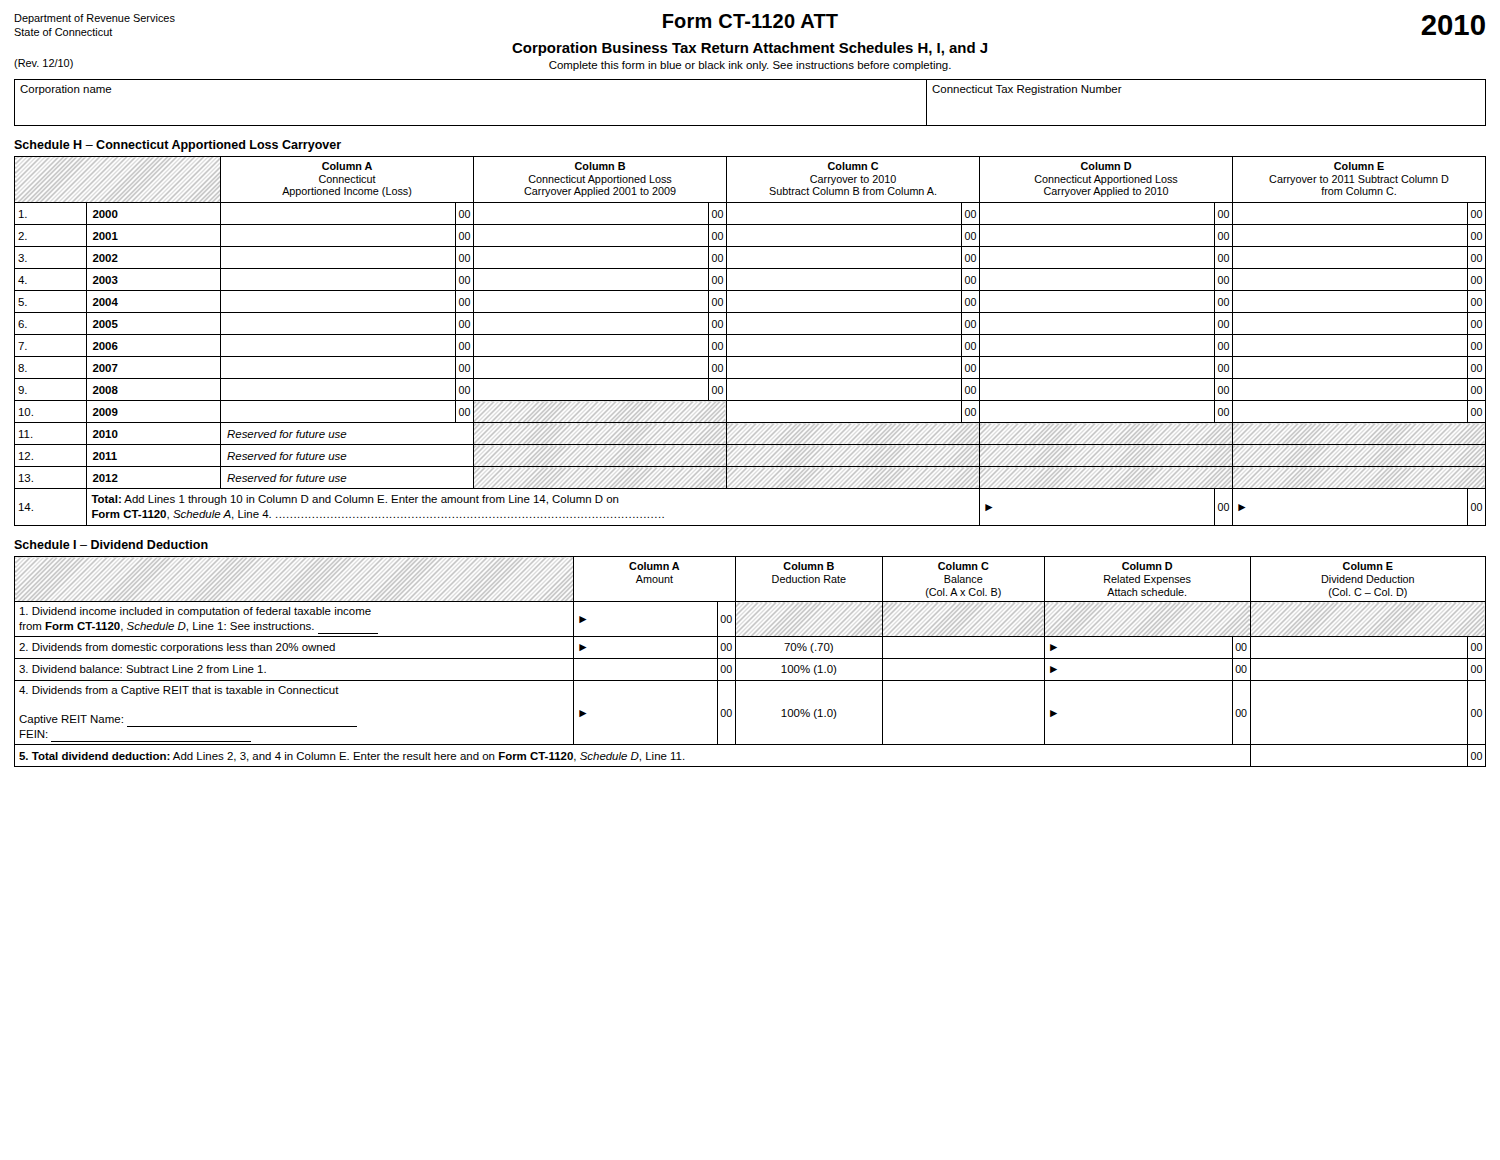Department of Revenue Services
State of Connecticut
(Rev. 12/10)
Form CT-1120 ATT
Corporation Business Tax Return Attachment Schedules H, I, and J
Complete this form in blue or black ink only. See instructions before completing.
2010
| Corporation name | Connecticut Tax Registration Number |
Schedule H – Connecticut Apportioned Loss Carryover
| | Column A Connecticut Apportioned Income (Loss) | Column B Connecticut Apportioned Loss Carryover Applied 2001 to 2009 | Column C Carryover to 2010 Subtract Column B from Column A. | Column D Connecticut Apportioned Loss Carryover Applied to 2010 | Column E Carryover to 2011 Subtract Column D from Column C. |
| --- | --- | --- | --- | --- | --- |
| 1. | 2000 | 00 | 00 | 00 | 00 | 00 |
| 2. | 2001 | 00 | 00 | 00 | 00 | 00 |
| 3. | 2002 | 00 | 00 | 00 | 00 | 00 |
| 4. | 2003 | 00 | 00 | 00 | 00 | 00 |
| 5. | 2004 | 00 | 00 | 00 | 00 | 00 |
| 6. | 2005 | 00 | 00 | 00 | 00 | 00 |
| 7. | 2006 | 00 | 00 | 00 | 00 | 00 |
| 8. | 2007 | 00 | 00 | 00 | 00 | 00 |
| 9. | 2008 | 00 | 00 | 00 | 00 | 00 |
| 10. | 2009 | 00 | | 00 | 00 | 00 |
| 11. | 2010 | Reserved for future use | | | | |
| 12. | 2011 | Reserved for future use | | | | |
| 13. | 2012 | Reserved for future use | | | | |
| 14. | Total: Add Lines 1 through 10 in Column D and Column E. Enter the amount from Line 14, Column D on Form CT-1120 , Schedule A , Line 4. .......................................................................................................... | ► 00 | ► 00 |
Schedule I – Dividend Deduction
| | Column A Amount | Column B Deduction Rate | Column C Balance (Col. A x Col. B) | Column D Related Expenses Attach schedule. | Column E Dividend Deduction (Col. C – Col. D) |
| --- | --- | --- | --- | --- | --- |
| 1. Dividend income included in computation of federal taxable income from Form CT-1120 , Schedule D , Line 1: See instructions. | ► 00 | | | | |
| 2. Dividends from domestic corporations less than 20% owned | ► 00 | 70% (.70) | | ► 00 | 00 |
| 3. Dividend balance: Subtract Line 2 from Line 1. | 00 | 100% (1.0) | | ► 00 | 00 |
| 4. Dividends from a Captive REIT that is taxable in Connecticut Captive REIT Name: FEIN: | ► 00 | 100% (1.0) | | ► 00 | 00 |
| 5. Total dividend deduction: Add Lines 2, 3, and 4 in Column E. Enter the result here and on Form CT-1120 , Schedule D , Line 11. | 00 |